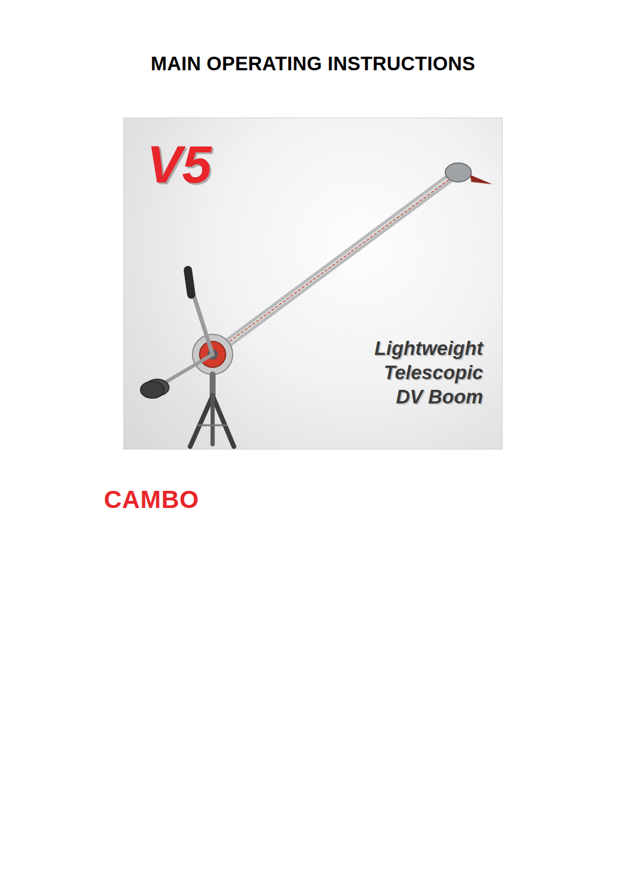MAIN OPERATING INSTRUCTIONS
V5
Lightweight Telescopic DV Boom
CAMBO